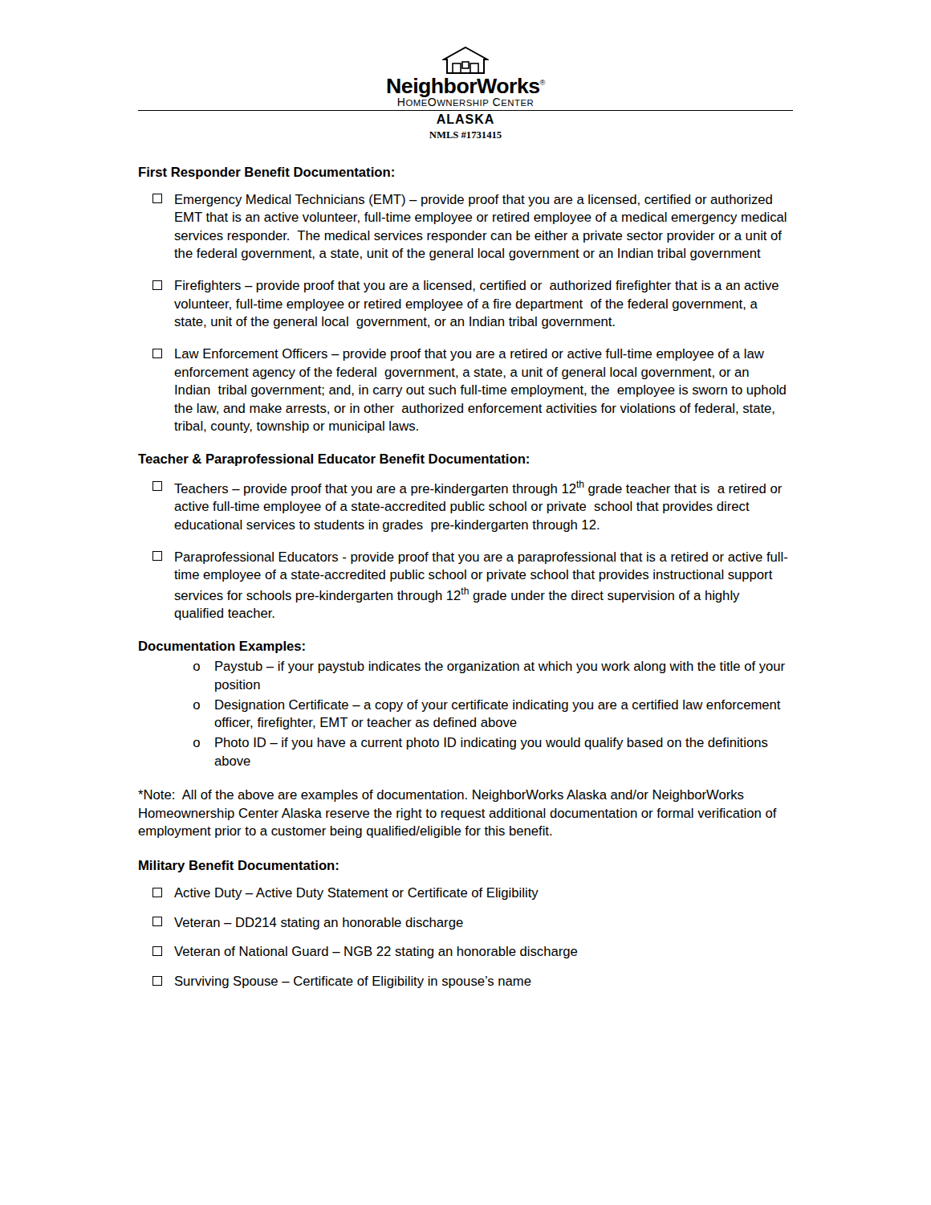NeighborWorks® HOMEOWNERSHIP CENTER ALASKA NMLS #1731415
First Responder Benefit Documentation:
Emergency Medical Technicians (EMT) – provide proof that you are a licensed, certified or authorized EMT that is an active volunteer, full-time employee or retired employee of a medical emergency medical services responder. The medical services responder can be either a private sector provider or a unit of the federal government, a state, unit of the general local government or an Indian tribal government
Firefighters – provide proof that you are a licensed, certified or authorized firefighter that is a an active volunteer, full-time employee or retired employee of a fire department of the federal government, a state, unit of the general local government, or an Indian tribal government.
Law Enforcement Officers – provide proof that you are a retired or active full-time employee of a law enforcement agency of the federal government, a state, a unit of general local government, or an Indian tribal government; and, in carry out such full-time employment, the employee is sworn to uphold the law, and make arrests, or in other authorized enforcement activities for violations of federal, state, tribal, county, township or municipal laws.
Teacher & Paraprofessional Educator Benefit Documentation:
Teachers – provide proof that you are a pre-kindergarten through 12th grade teacher that is a retired or active full-time employee of a state-accredited public school or private school that provides direct educational services to students in grades pre-kindergarten through 12.
Paraprofessional Educators - provide proof that you are a paraprofessional that is a retired or active full-time employee of a state-accredited public school or private school that provides instructional support services for schools pre-kindergarten through 12th grade under the direct supervision of a highly qualified teacher.
Documentation Examples:
Paystub – if your paystub indicates the organization at which you work along with the title of your position
Designation Certificate – a copy of your certificate indicating you are a certified law enforcement officer, firefighter, EMT or teacher as defined above
Photo ID – if you have a current photo ID indicating you would qualify based on the definitions above
*Note: All of the above are examples of documentation. NeighborWorks Alaska and/or NeighborWorks Homeownership Center Alaska reserve the right to request additional documentation or formal verification of employment prior to a customer being qualified/eligible for this benefit.
Military Benefit Documentation:
Active Duty – Active Duty Statement or Certificate of Eligibility
Veteran – DD214 stating an honorable discharge
Veteran of National Guard – NGB 22 stating an honorable discharge
Surviving Spouse – Certificate of Eligibility in spouse’s name